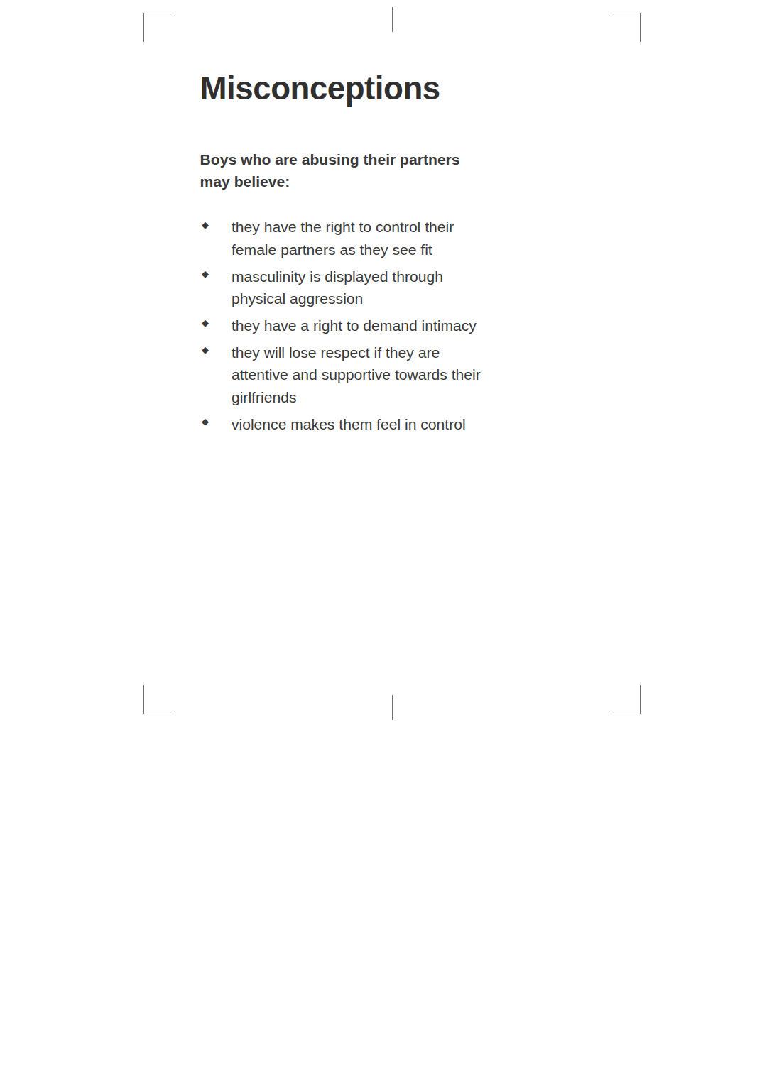Misconceptions
Boys who are abusing their partners may believe:
they have the right to control their female partners as they see fit
masculinity is displayed through physical aggression
they have a right to demand intimacy
they will lose respect if they are attentive and supportive towards their girlfriends
violence makes them feel in control